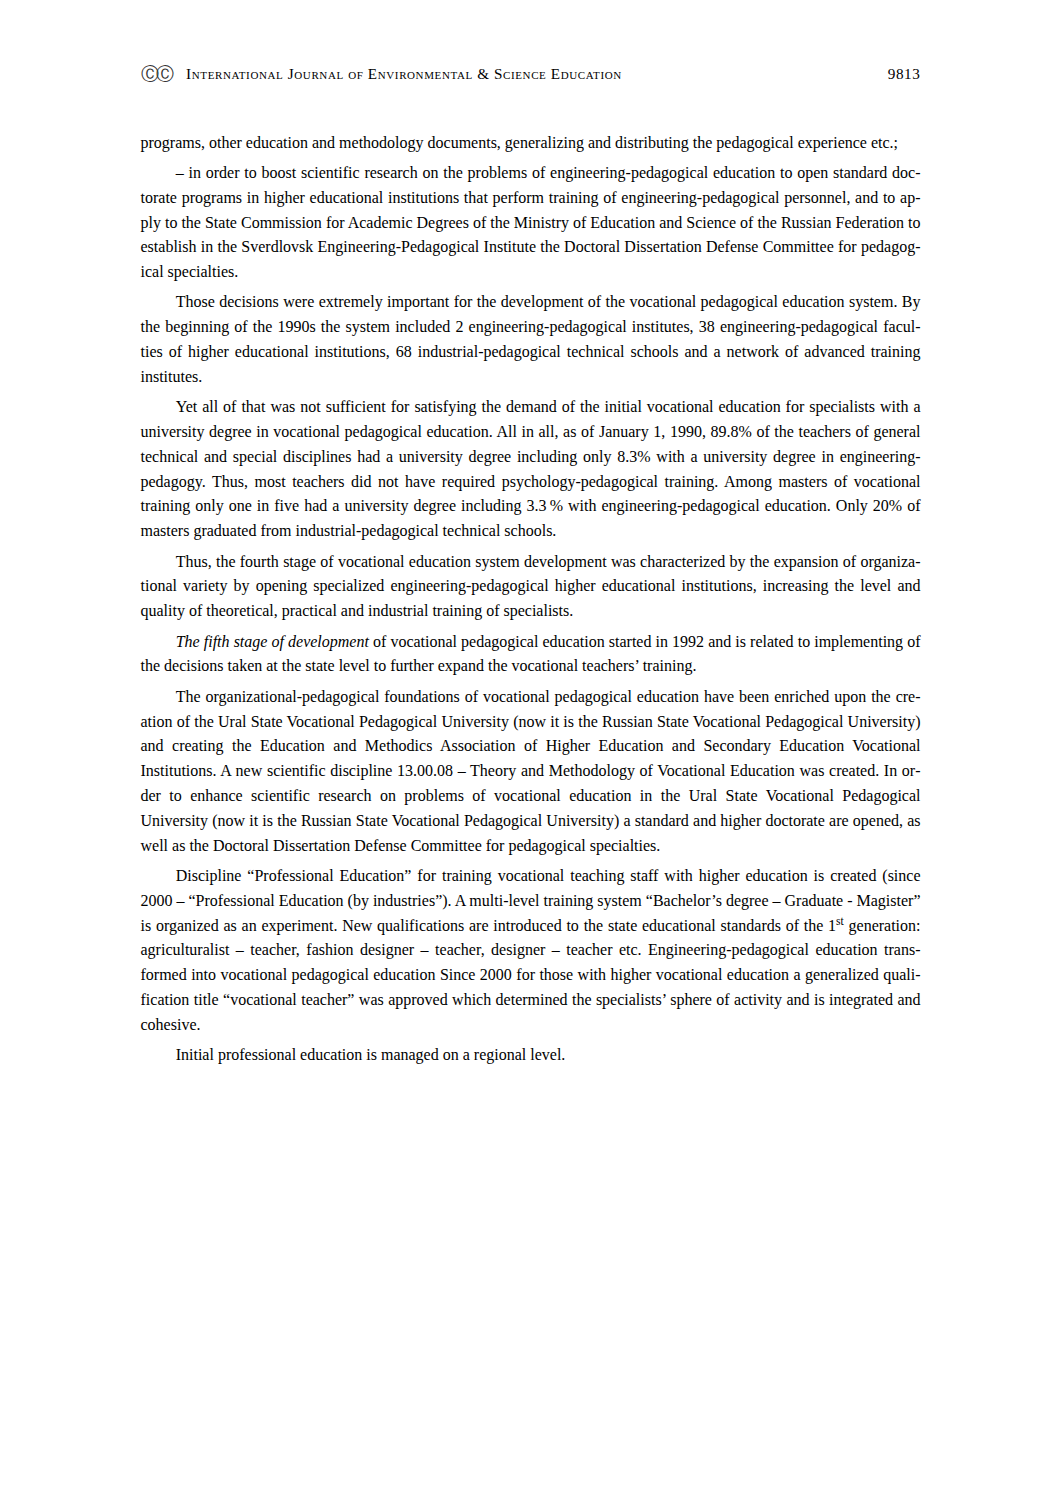ⒸⒸ International Journal of Environmental & Science Education 9813
programs, other education and methodology documents, generalizing and distributing the pedagogical experience etc.;
– in order to boost scientific research on the problems of engineering-pedagogical education to open standard doctorate programs in higher educational institutions that perform training of engineering-pedagogical personnel, and to apply to the State Commission for Academic Degrees of the Ministry of Education and Science of the Russian Federation to establish in the Sverdlovsk Engineering-Pedagogical Institute the Doctoral Dissertation Defense Committee for pedagogical specialties.
Those decisions were extremely important for the development of the vocational pedagogical education system. By the beginning of the 1990s the system included 2 engineering-pedagogical institutes, 38 engineering-pedagogical faculties of higher educational institutions, 68 industrial-pedagogical technical schools and a network of advanced training institutes.
Yet all of that was not sufficient for satisfying the demand of the initial vocational education for specialists with a university degree in vocational pedagogical education. All in all, as of January 1, 1990, 89.8% of the teachers of general technical and special disciplines had a university degree including only 8.3% with a university degree in engineering-pedagogy. Thus, most teachers did not have required psychology-pedagogical training. Among masters of vocational training only one in five had a university degree including 3.3 % with engineering-pedagogical education. Only 20% of masters graduated from industrial-pedagogical technical schools.
Thus, the fourth stage of vocational education system development was characterized by the expansion of organizational variety by opening specialized engineering-pedagogical higher educational institutions, increasing the level and quality of theoretical, practical and industrial training of specialists.
The fifth stage of development of vocational pedagogical education started in 1992 and is related to implementing of the decisions taken at the state level to further expand the vocational teachers’ training.
The organizational-pedagogical foundations of vocational pedagogical education have been enriched upon the creation of the Ural State Vocational Pedagogical University (now it is the Russian State Vocational Pedagogical University) and creating the Education and Methodics Association of Higher Education and Secondary Education Vocational Institutions. A new scientific discipline 13.00.08 – Theory and Methodology of Vocational Education was created. In order to enhance scientific research on problems of vocational education in the Ural State Vocational Pedagogical University (now it is the Russian State Vocational Pedagogical University) a standard and higher doctorate are opened, as well as the Doctoral Dissertation Defense Committee for pedagogical specialties.
Discipline “Professional Education” for training vocational teaching staff with higher education is created (since 2000 – “Professional Education (by industries”). A multi-level training system “Bachelor’s degree – Graduate - Magister” is organized as an experiment. New qualifications are introduced to the state educational standards of the 1st generation: agriculturalist – teacher, fashion designer – teacher, designer – teacher etc. Engineering-pedagogical education transformed into vocational pedagogical education Since 2000 for those with higher vocational education a generalized qualification title “vocational teacher” was approved which determined the specialists’ sphere of activity and is integrated and cohesive.
Initial professional education is managed on a regional level.